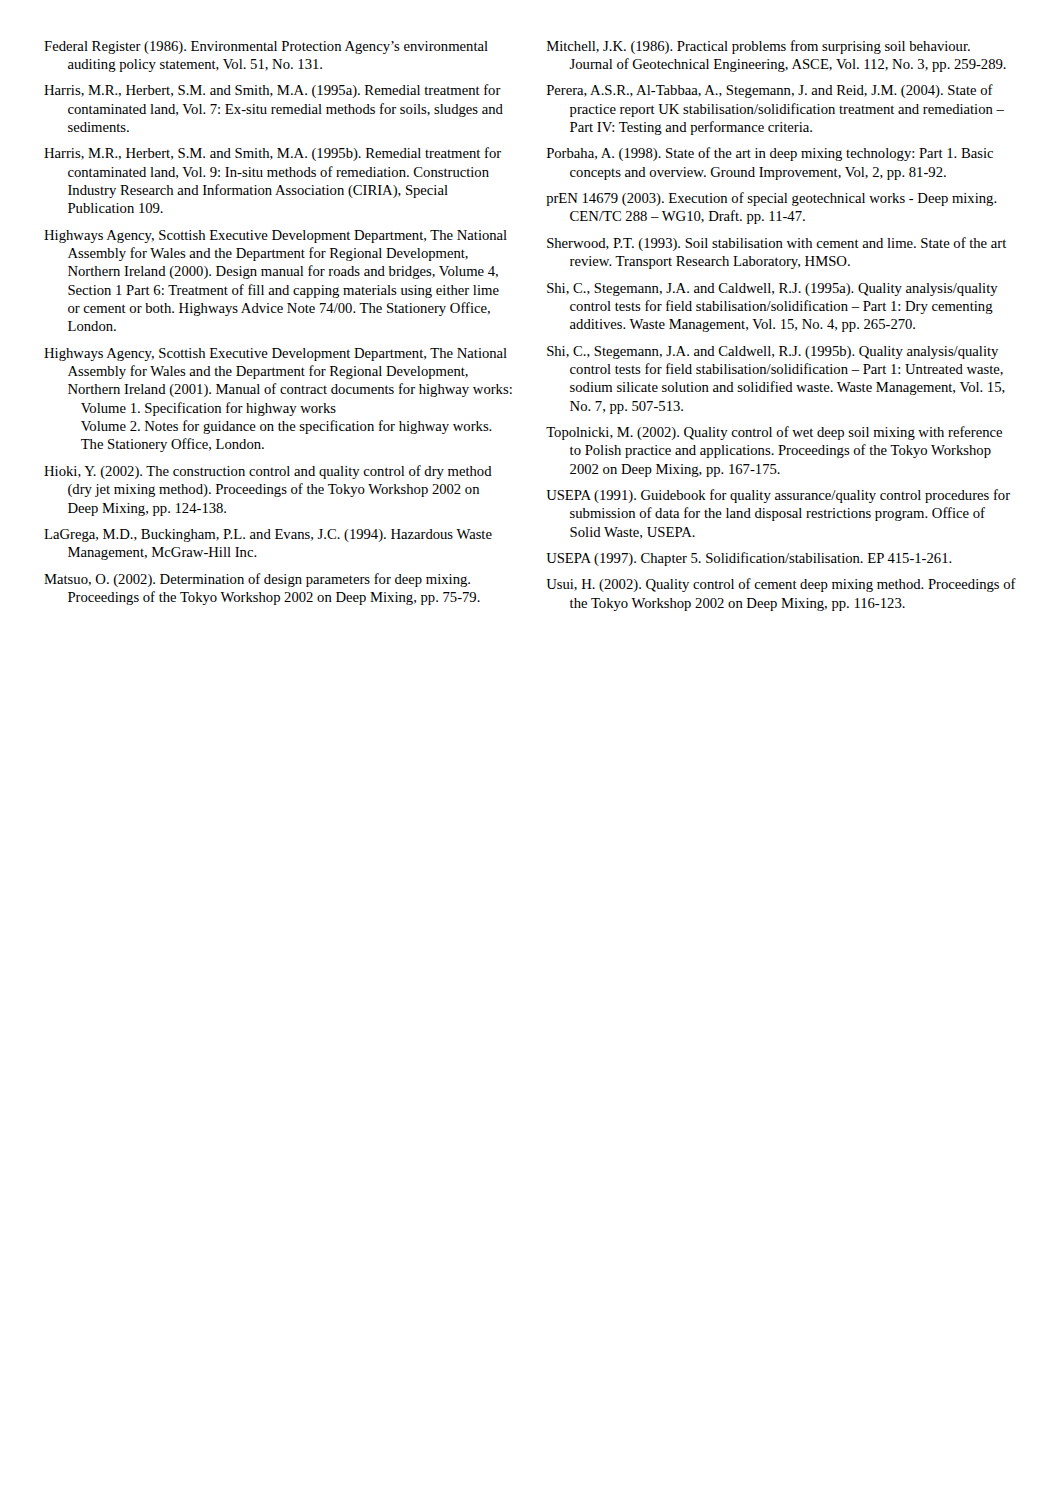Federal Register (1986). Environmental Protection Agency’s environmental auditing policy statement, Vol. 51, No. 131.
Harris, M.R., Herbert, S.M. and Smith, M.A. (1995a). Remedial treatment for contaminated land, Vol. 7: Ex-situ remedial methods for soils, sludges and sediments.
Harris, M.R., Herbert, S.M. and Smith, M.A. (1995b). Remedial treatment for contaminated land, Vol. 9: In-situ methods of remediation. Construction Industry Research and Information Association (CIRIA), Special Publication 109.
Highways Agency, Scottish Executive Development Department, The National Assembly for Wales and the Department for Regional Development, Northern Ireland (2000). Design manual for roads and bridges, Volume 4, Section 1 Part 6: Treatment of fill and capping materials using either lime or cement or both. Highways Advice Note 74/00. The Stationery Office, London.
Highways Agency, Scottish Executive Development Department, The National Assembly for Wales and the Department for Regional Development, Northern Ireland (2001). Manual of contract documents for highway works: Volume 1. Specification for highway works Volume 2. Notes for guidance on the specification for highway works. The Stationery Office, London.
Hioki, Y. (2002). The construction control and quality control of dry method (dry jet mixing method). Proceedings of the Tokyo Workshop 2002 on Deep Mixing, pp. 124-138.
LaGrega, M.D., Buckingham, P.L. and Evans, J.C. (1994). Hazardous Waste Management, McGraw-Hill Inc.
Matsuo, O. (2002). Determination of design parameters for deep mixing. Proceedings of the Tokyo Workshop 2002 on Deep Mixing, pp. 75-79.
Mitchell, J.K. (1986). Practical problems from surprising soil behaviour. Journal of Geotechnical Engineering, ASCE, Vol. 112, No. 3, pp. 259-289.
Perera, A.S.R., Al-Tabbaa, A., Stegemann, J. and Reid, J.M. (2004). State of practice report UK stabilisation/solidification treatment and remediation – Part IV: Testing and performance criteria.
Porbaha, A. (1998). State of the art in deep mixing technology: Part 1. Basic concepts and overview. Ground Improvement, Vol, 2, pp. 81-92.
prEN 14679 (2003). Execution of special geotechnical works - Deep mixing. CEN/TC 288 – WG10, Draft. pp. 11-47.
Sherwood, P.T. (1993). Soil stabilisation with cement and lime. State of the art review. Transport Research Laboratory, HMSO.
Shi, C., Stegemann, J.A. and Caldwell, R.J. (1995a). Quality analysis/quality control tests for field stabilisation/solidification – Part 1: Dry cementing additives. Waste Management, Vol. 15, No. 4, pp. 265-270.
Shi, C., Stegemann, J.A. and Caldwell, R.J. (1995b). Quality analysis/quality control tests for field stabilisation/solidification – Part 1: Untreated waste, sodium silicate solution and solidified waste. Waste Management, Vol. 15, No. 7, pp. 507-513.
Topolnicki, M. (2002). Quality control of wet deep soil mixing with reference to Polish practice and applications. Proceedings of the Tokyo Workshop 2002 on Deep Mixing, pp. 167-175.
USEPA (1991). Guidebook for quality assurance/quality control procedures for submission of data for the land disposal restrictions program. Office of Solid Waste, USEPA.
USEPA (1997). Chapter 5. Solidification/stabilisation. EP 415-1-261.
Usui, H. (2002). Quality control of cement deep mixing method. Proceedings of the Tokyo Workshop 2002 on Deep Mixing, pp. 116-123.